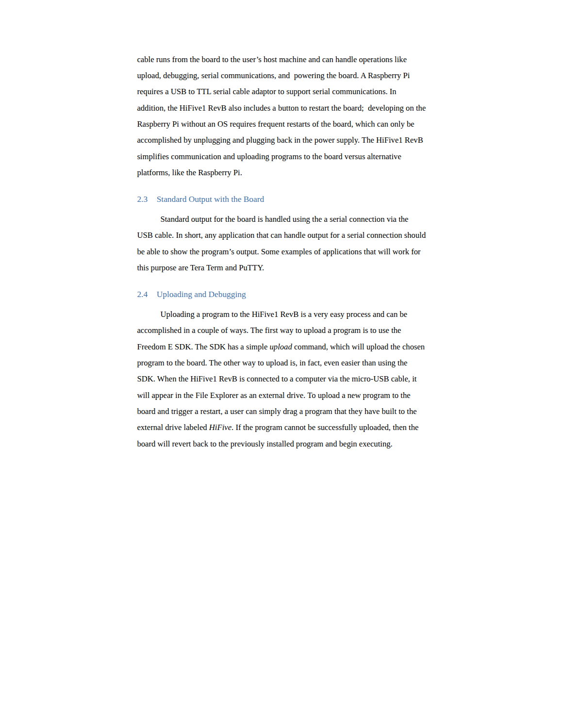cable runs from the board to the user’s host machine and can handle operations like upload, debugging, serial communications, and powering the board. A Raspberry Pi requires a USB to TTL serial cable adaptor to support serial communications. In addition, the HiFive1 RevB also includes a button to restart the board; developing on the Raspberry Pi without an OS requires frequent restarts of the board, which can only be accomplished by unplugging and plugging back in the power supply. The HiFive1 RevB simplifies communication and uploading programs to the board versus alternative platforms, like the Raspberry Pi.
2.3 Standard Output with the Board
Standard output for the board is handled using the a serial connection via the USB cable. In short, any application that can handle output for a serial connection should be able to show the program’s output. Some examples of applications that will work for this purpose are Tera Term and PuTTY.
2.4 Uploading and Debugging
Uploading a program to the HiFive1 RevB is a very easy process and can be accomplished in a couple of ways. The first way to upload a program is to use the Freedom E SDK. The SDK has a simple upload command, which will upload the chosen program to the board. The other way to upload is, in fact, even easier than using the SDK. When the HiFive1 RevB is connected to a computer via the micro-USB cable, it will appear in the File Explorer as an external drive. To upload a new program to the board and trigger a restart, a user can simply drag a program that they have built to the external drive labeled HiFive. If the program cannot be successfully uploaded, then the board will revert back to the previously installed program and begin executing.